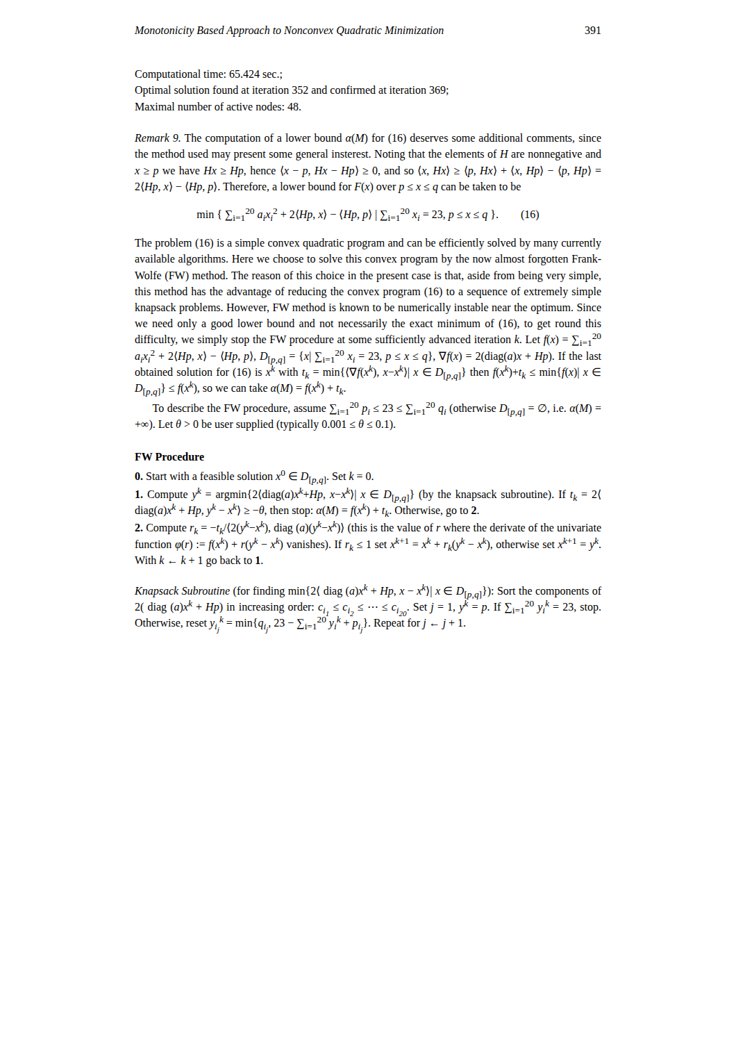Monotonicity Based Approach to Nonconvex Quadratic Minimization 391
Computational time: 65.424 sec.;
Optimal solution found at iteration 352 and confirmed at iteration 369;
Maximal number of active nodes: 48.
Remark 9. The computation of a lower bound α(M) for (16) deserves some additional comments, since the method used may present some general insterest. Noting that the elements of H are nonnegative and x ≥ p we have Hx ≥ Hp, hence ⟨x − p, Hx − Hp⟩ ≥ 0, and so ⟨x, Hx⟩ ≥ ⟨p, Hx⟩ + ⟨x, Hp⟩ − ⟨p, Hp⟩ = 2⟨Hp, x⟩ − ⟨Hp, p⟩. Therefore, a lower bound for F(x) over p ≤ x ≤ q can be taken to be
min { ∑i=120 aixi2 + 2⟨Hp, x⟩ − ⟨Hp, p⟩ | ∑i=120 xi = 23, p ≤ x ≤ q }.
(16)
The problem (16) is a simple convex quadratic program and can be efficiently solved by many currently available algorithms. Here we choose to solve this convex program by the now almost forgotten Frank-Wolfe (FW) method. The reason of this choice in the present case is that, aside from being very simple, this method has the advantage of reducing the convex program (16) to a sequence of extremely simple knapsack problems. However, FW method is known to be numerically instable near the optimum. Since we need only a good lower bound and not necessarily the exact minimum of (16), to get round this difficulty, we simply stop the FW procedure at some sufficiently advanced iteration k. Let f(x) = ∑i=120 aixi2 + 2⟨Hp, x⟩ − ⟨Hp, p⟩, D[p,q] = {x| ∑i=120 xi = 23, p ≤ x ≤ q}, ∇f(x) = 2(diag(a)x + Hp). If the last obtained solution for (16) is xk with tk = min{⟨∇f(xk), x−xk⟩| x ∈ D[p,q]} then f(xk)+tk ≤ min{f(x)| x ∈ D[p,q]} ≤ f(xk), so we can take α(M) = f(xk) + tk.
To describe the FW procedure, assume ∑i=120 pi ≤ 23 ≤ ∑i=120 qi (otherwise D[p,q] = ∅, i.e. α(M) = +∞). Let θ > 0 be user supplied (typically 0.001 ≤ θ ≤ 0.1).
FW Procedure
0. Start with a feasible solution x0 ∈ D[p,q]. Set k = 0.
1. Compute yk = argmin{2⟨diag(a)xk+Hp, x−xk⟩| x ∈ D[p,q]} (by the knapsack subroutine). If tk = 2⟨ diag(a)xk + Hp, yk − xk⟩ ≥ −θ, then stop: α(M) = f(xk) + tk. Otherwise, go to 2.
2. Compute rk = −tk/⟨2(yk−xk), diag (a)(yk−xk)⟩ (this is the value of r where the derivate of the univariate function φ(r) := f(xk) + r(yk − xk) vanishes). If rk ≤ 1 set xk+1 = xk + rk(yk − xk), otherwise set xk+1 = yk. With k ← k + 1 go back to 1.
Knapsack Subroutine (for finding min{2⟨ diag (a)xk + Hp, x − xk⟩| x ∈ D[p,q]}): Sort the components of 2( diag (a)xk + Hp) in increasing order: ci1 ≤ ci2 ≤ ⋯ ≤ ci20. Set j = 1, yk = p. If ∑i=120 yik = 23, stop. Otherwise, reset yijk = min{qij, 23 − ∑i=120 yik + pij}. Repeat for j ← j + 1.